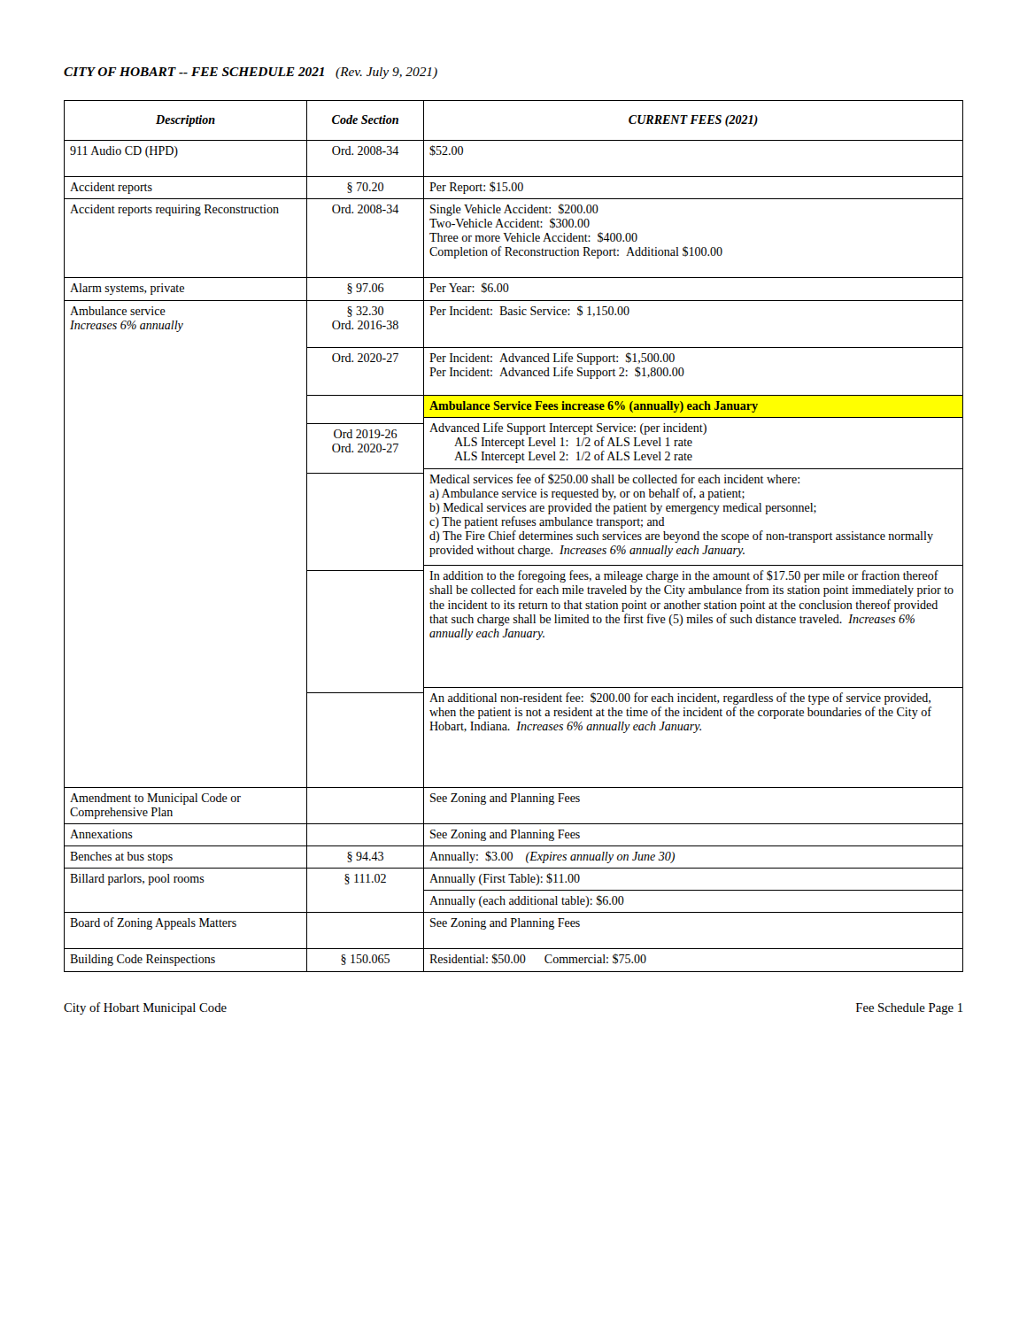CITY OF HOBART -- FEE SCHEDULE 2021 (Rev. July 9, 2021)
| Description | Code Section | CURRENT FEES (2021) |
| --- | --- | --- |
| 911 Audio CD (HPD) | Ord. 2008-34 | $52.00 |
| Accident reports | § 70.20 | Per Report: $15.00 |
| Accident reports requiring Reconstruction | Ord. 2008-34 | Single Vehicle Accident: $200.00 Two-Vehicle Accident: $300.00 Three or more Vehicle Accident: $400.00 Completion of Reconstruction Report: Additional $100.00 |
| Alarm systems, private | § 97.06 | Per Year: $6.00 |
| Ambulance service Increases 6% annually | / § 32.30 Ord. 2016-38 / / Ord. 2020-27 / / Ord 2019-26 Ord. 2020-27 / | / Per Incident: Basic Service: $ 1,150.00 / / Per Incident: Advanced Life Support: $1,500.00 Per Incident: Advanced Life Support 2: $1,800.00 / / Ambulance Service Fees increase 6% (annually) each January / / Advanced Life Support Intercept Service: (per incident) ALS Intercept Level 1: 1/2 of ALS Level 1 rate ALS Intercept Level 2: 1/2 of ALS Level 2 rate / / Medical services fee of $250.00 shall be collected for each incident where: a) Ambulance service is requested by, or on behalf of, a patient; b) Medical services are provided the patient by emergency medical personnel; c) The patient refuses ambulance transport; and d) The Fire Chief determines such services are beyond the scope of non-transport assistance normally provided without charge. Increases 6% annually each January. / / In addition to the foregoing fees, a mileage charge in the amount of $17.50 per mile or fraction thereof shall be collected for each mile traveled by the City ambulance from its station point immediately prior to the incident to its return to that station point or another station point at the conclusion thereof provided that such charge shall be limited to the first five (5) miles of such distance traveled. Increases 6% annually each January. / / An additional non-resident fee: $200.00 for each incident, regardless of the type of service provided, when the patient is not a resident at the time of the incident of the corporate boundaries of the City of Hobart, Indiana. Increases 6% annually each January. / |
| Amendment to Municipal Code or Comprehensive Plan | | See Zoning and Planning Fees |
| Annexations | | See Zoning and Planning Fees |
| Benches at bus stops | § 94.43 | Annually: $3.00 (Expires annually on June 30) |
| Billard parlors, pool rooms | § 111.02 | Annually (First Table): $11.00 |
| Annually (each additional table): $6.00 |
| Board of Zoning Appeals Matters | | See Zoning and Planning Fees |
| Building Code Reinspections | § 150.065 | Residential: $50.00 Commercial: $75.00 |
City of Hobart Municipal Code Fee Schedule Page 1